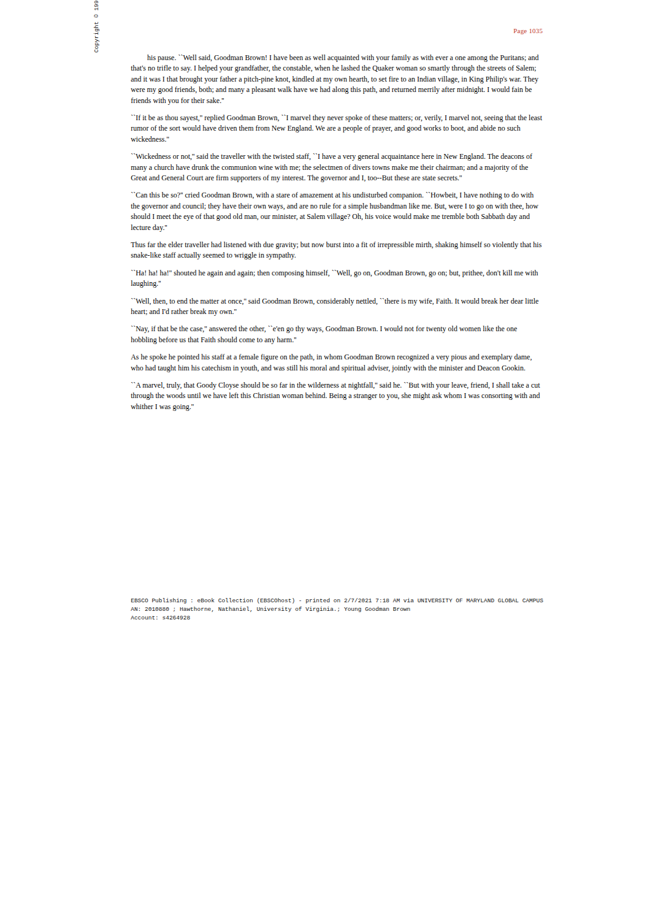Page 1035
Copyright © 1996. Generic NL Freebook Publisher. All rights reserved. May not be reproduced in any form without permission from the publisher, except fair uses permitted under U.S. or applicable copyright law.
his pause. ``Well said, Goodman Brown! I have been as well acquainted with your family as with ever a one among the Puritans; and that's no trifle to say. I helped your grandfather, the constable, when he lashed the Quaker woman so smartly through the streets of Salem; and it was I that brought your father a pitch-pine knot, kindled at my own hearth, to set fire to an Indian village, in King Philip's war. They were my good friends, both; and many a pleasant walk have we had along this path, and returned merrily after midnight. I would fain be friends with you for their sake.''
``If it be as thou sayest,'' replied Goodman Brown, ``I marvel they never spoke of these matters; or, verily, I marvel not, seeing that the least rumor of the sort would have driven them from New England. We are a people of prayer, and good works to boot, and abide no such wickedness.''
``Wickedness or not,'' said the traveller with the twisted staff, ``I have a very general acquaintance here in New England. The deacons of many a church have drunk the communion wine with me; the selectmen of divers towns make me their chairman; and a majority of the Great and General Court are firm supporters of my interest. The governor and I, too--But these are state secrets.''
``Can this be so?'' cried Goodman Brown, with a stare of amazement at his undisturbed companion. ``Howbeit, I have nothing to do with the governor and council; they have their own ways, and are no rule for a simple husbandman like me. But, were I to go on with thee, how should I meet the eye of that good old man, our minister, at Salem village? Oh, his voice would make me tremble both Sabbath day and lecture day.''
Thus far the elder traveller had listened with due gravity; but now burst into a fit of irrepressible mirth, shaking himself so violently that his snake-like staff actually seemed to wriggle in sympathy.
``Ha! ha! ha!'' shouted he again and again; then composing himself, ``Well, go on, Goodman Brown, go on; but, prithee, don't kill me with laughing.''
``Well, then, to end the matter at once,'' said Goodman Brown, considerably nettled, ``there is my wife, Faith. It would break her dear little heart; and I'd rather break my own.''
``Nay, if that be the case,'' answered the other, ``e'en go thy ways, Goodman Brown. I would not for twenty old women like the one hobbling before us that Faith should come to any harm.''
As he spoke he pointed his staff at a female figure on the path, in whom Goodman Brown recognized a very pious and exemplary dame, who had taught him his catechism in youth, and was still his moral and spiritual adviser, jointly with the minister and Deacon Gookin.
``A marvel, truly, that Goody Cloyse should be so far in the wilderness at nightfall,'' said he. ``But with your leave, friend, I shall take a cut through the woods until we have left this Christian woman behind. Being a stranger to you, she might ask whom I was consorting with and whither I was going.''
EBSCO Publishing : eBook Collection (EBSCOhost) - printed on 2/7/2021 7:18 AM via UNIVERSITY OF MARYLAND GLOBAL CAMPUS AN: 2010880 ; Hawthorne, Nathaniel, University of Virginia.; Young Goodman Brown Account: s4264928